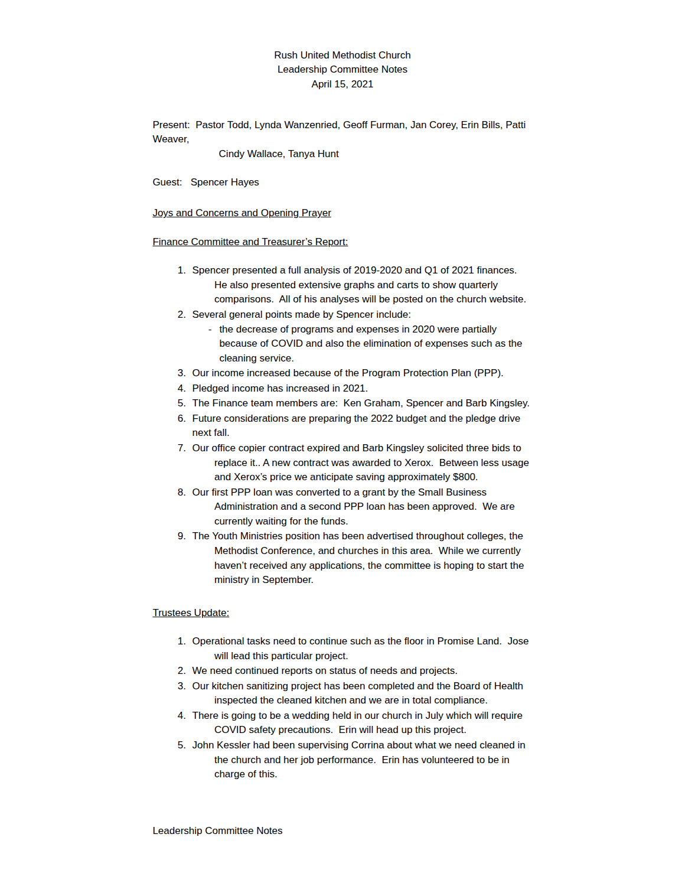Rush United Methodist Church
Leadership Committee Notes
April 15, 2021
Present: Pastor Todd, Lynda Wanzenried, Geoff Furman, Jan Corey, Erin Bills, Patti Weaver, Cindy Wallace, Tanya Hunt
Guest: Spencer Hayes
Joys and Concerns and Opening Prayer
Finance Committee and Treasurer’s Report:
Spencer presented a full analysis of 2019-2020 and Q1 of 2021 finances. He also presented extensive graphs and carts to show quarterly comparisons. All of his analyses will be posted on the church website.
Several general points made by Spencer include:
the decrease of programs and expenses in 2020 were partially because of COVID and also the elimination of expenses such as the cleaning service.
Our income increased because of the Program Protection Plan (PPP).
Pledged income has increased in 2021.
The Finance team members are: Ken Graham, Spencer and Barb Kingsley.
Future considerations are preparing the 2022 budget and the pledge drive next fall.
Our office copier contract expired and Barb Kingsley solicited three bids to replace it.. A new contract was awarded to Xerox. Between less usage and Xerox’s price we anticipate saving approximately $800.
Our first PPP loan was converted to a grant by the Small Business Administration and a second PPP loan has been approved. We are currently waiting for the funds.
The Youth Ministries position has been advertised throughout colleges, the Methodist Conference, and churches in this area. While we currently haven’t received any applications, the committee is hoping to start the ministry in September.
Trustees Update:
Operational tasks need to continue such as the floor in Promise Land. Jose will lead this particular project.
We need continued reports on status of needs and projects.
Our kitchen sanitizing project has been completed and the Board of Health inspected the cleaned kitchen and we are in total compliance.
There is going to be a wedding held in our church in July which will require COVID safety precautions. Erin will head up this project.
John Kessler had been supervising Corrina about what we need cleaned in the church and her job performance. Erin has volunteered to be in charge of this.
Leadership Committee Notes